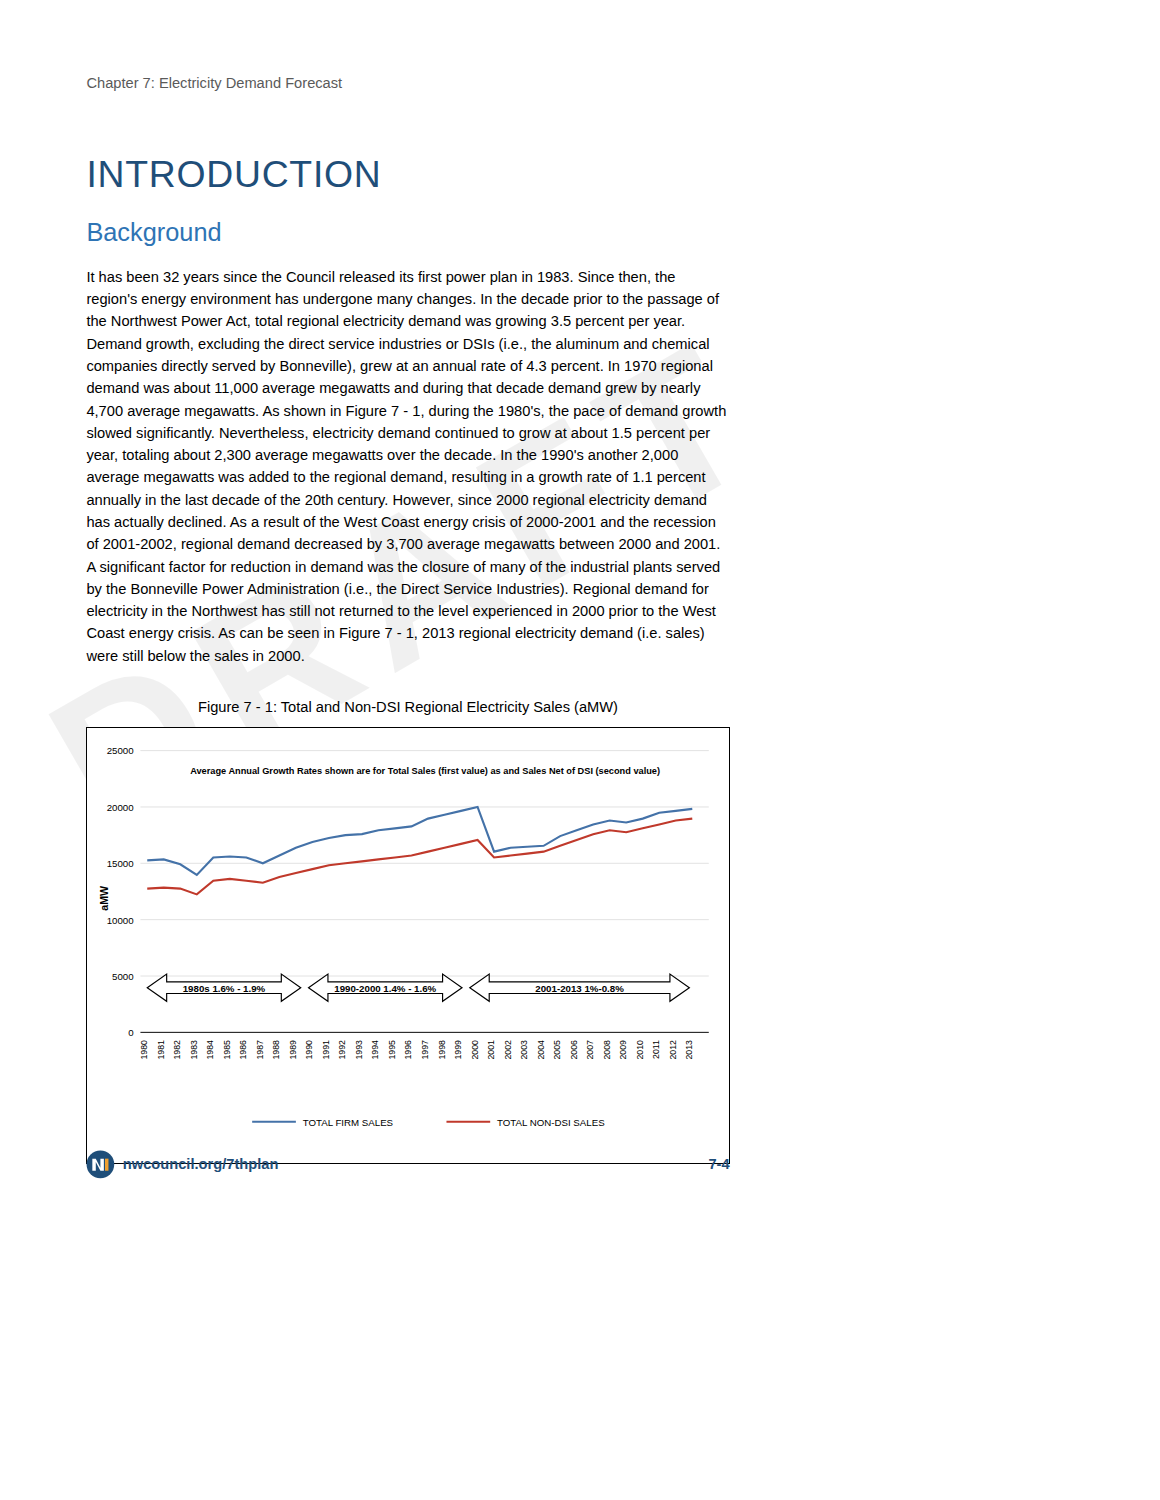DRAFT
Chapter 7: Electricity Demand Forecast
INTRODUCTION
Background
It has been 32 years since the Council released its first power plan in 1983. Since then, the region's energy environment has undergone many changes. In the decade prior to the passage of the Northwest Power Act, total regional electricity demand was growing 3.5 percent per year. Demand growth, excluding the direct service industries or DSIs (i.e., the aluminum and chemical companies directly served by Bonneville), grew at an annual rate of 4.3 percent. In 1970 regional demand was about 11,000 average megawatts and during that decade demand grew by nearly 4,700 average megawatts. As shown in Figure 7 - 1, during the 1980's, the pace of demand growth slowed significantly. Nevertheless, electricity demand continued to grow at about 1.5 percent per year, totaling about 2,300 average megawatts over the decade. In the 1990's another 2,000 average megawatts was added to the regional demand, resulting in a growth rate of 1.1 percent annually in the last decade of the 20th century. However, since 2000 regional electricity demand has actually declined. As a result of the West Coast energy crisis of 2000-2001 and the recession of 2001-2002, regional demand decreased by 3,700 average megawatts between 2000 and 2001. A significant factor for reduction in demand was the closure of many of the industrial plants served by the Bonneville Power Administration (i.e., the Direct Service Industries). Regional demand for electricity in the Northwest has still not returned to the level experienced in 2000 prior to the West Coast energy crisis. As can be seen in Figure 7 - 1, 2013 regional electricity demand (i.e. sales) were still below the sales in 2000.
Figure 7 - 1: Total and Non-DSI Regional Electricity Sales (aMW)
25000 20000 15000 10000 5000 0 aMW Average Annual Growth Rates shown are for Total Sales (first value) as and Sales Net of DSI (second value) 1980s 1.6% - 1.9% 1990-2000 1.4% - 1.6% 2001-2013 1%-0.8% 1980 1981 1982 1983 1984 1985 1986 1987 1988 1989 1990 1991 1992 1993 1994 1995 1996 1997 1998 1999 2000 2001 2002 2003 2004 2005 2006 2007 2008 2009 2010 2011 2012 2013 TOTAL FIRM SALES TOTAL NON-DSI SALES
nwcouncil.org/7thplan
7-4